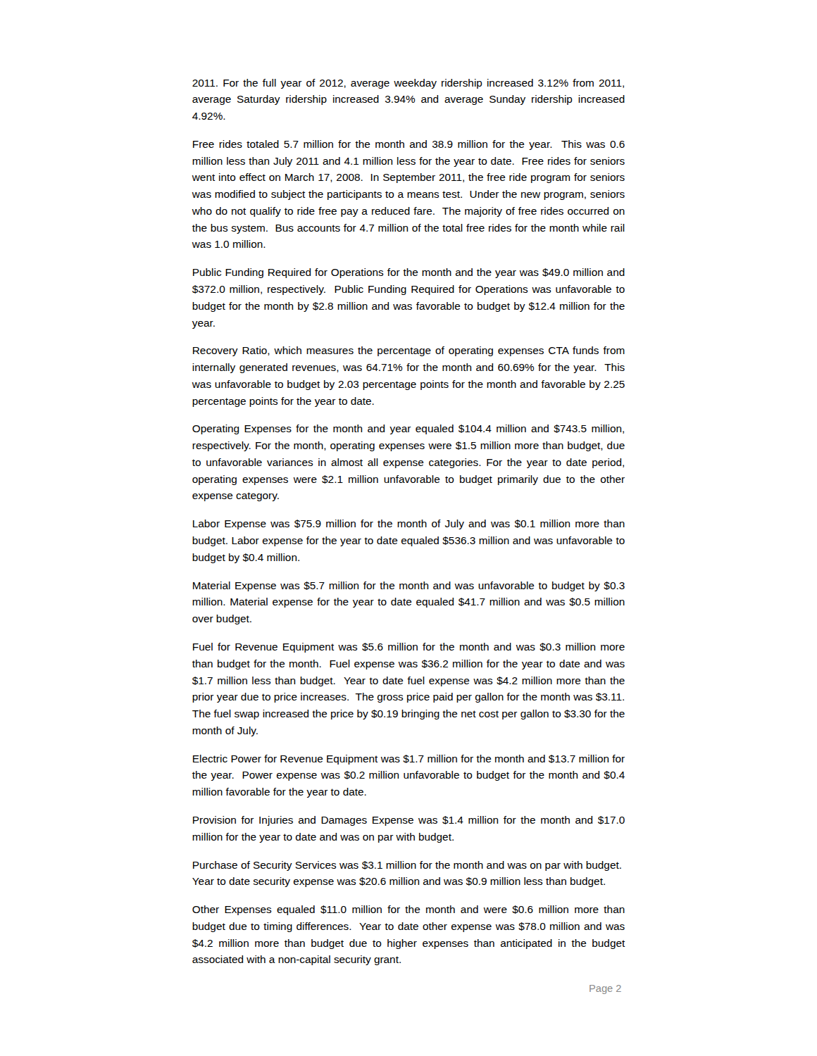2011. For the full year of 2012, average weekday ridership increased 3.12% from 2011, average Saturday ridership increased 3.94% and average Sunday ridership increased 4.92%.
Free rides totaled 5.7 million for the month and 38.9 million for the year. This was 0.6 million less than July 2011 and 4.1 million less for the year to date. Free rides for seniors went into effect on March 17, 2008. In September 2011, the free ride program for seniors was modified to subject the participants to a means test. Under the new program, seniors who do not qualify to ride free pay a reduced fare. The majority of free rides occurred on the bus system. Bus accounts for 4.7 million of the total free rides for the month while rail was 1.0 million.
Public Funding Required for Operations for the month and the year was $49.0 million and $372.0 million, respectively. Public Funding Required for Operations was unfavorable to budget for the month by $2.8 million and was favorable to budget by $12.4 million for the year.
Recovery Ratio, which measures the percentage of operating expenses CTA funds from internally generated revenues, was 64.71% for the month and 60.69% for the year. This was unfavorable to budget by 2.03 percentage points for the month and favorable by 2.25 percentage points for the year to date.
Operating Expenses for the month and year equaled $104.4 million and $743.5 million, respectively. For the month, operating expenses were $1.5 million more than budget, due to unfavorable variances in almost all expense categories. For the year to date period, operating expenses were $2.1 million unfavorable to budget primarily due to the other expense category.
Labor Expense was $75.9 million for the month of July and was $0.1 million more than budget. Labor expense for the year to date equaled $536.3 million and was unfavorable to budget by $0.4 million.
Material Expense was $5.7 million for the month and was unfavorable to budget by $0.3 million. Material expense for the year to date equaled $41.7 million and was $0.5 million over budget.
Fuel for Revenue Equipment was $5.6 million for the month and was $0.3 million more than budget for the month. Fuel expense was $36.2 million for the year to date and was $1.7 million less than budget. Year to date fuel expense was $4.2 million more than the prior year due to price increases. The gross price paid per gallon for the month was $3.11. The fuel swap increased the price by $0.19 bringing the net cost per gallon to $3.30 for the month of July.
Electric Power for Revenue Equipment was $1.7 million for the month and $13.7 million for the year. Power expense was $0.2 million unfavorable to budget for the month and $0.4 million favorable for the year to date.
Provision for Injuries and Damages Expense was $1.4 million for the month and $17.0 million for the year to date and was on par with budget.
Purchase of Security Services was $3.1 million for the month and was on par with budget. Year to date security expense was $20.6 million and was $0.9 million less than budget.
Other Expenses equaled $11.0 million for the month and were $0.6 million more than budget due to timing differences. Year to date other expense was $78.0 million and was $4.2 million more than budget due to higher expenses than anticipated in the budget associated with a non-capital security grant.
Page 2